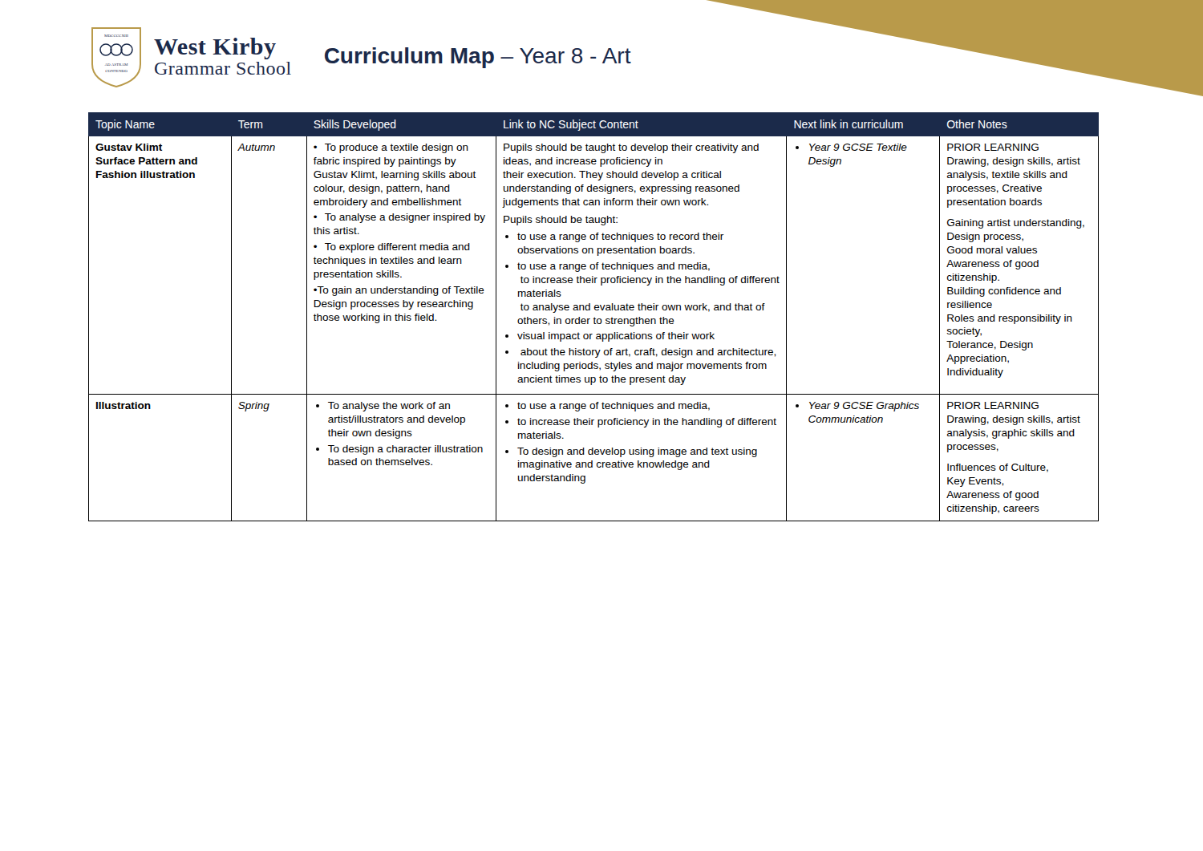MDCCCCXIII AD ASTRAM CONTENDO
West Kirby
Grammar School
Curriculum Map – Year 8 - Art
| Topic Name | Term | Skills Developed | Link to NC Subject Content | Next link in curriculum | Other Notes |
| --- | --- | --- | --- | --- | --- |
| Gustav Klimt Surface Pattern and Fashion illustration | Autumn | • To produce a textile design on fabric inspired by paintings by Gustav Klimt, learning skills about colour, design, pattern, hand embroidery and embellishment • To analyse a designer inspired by this artist. • To explore different media and techniques in textiles and learn presentation skills. •To gain an understanding of Textile Design processes by researching those working in this field. | Pupils should be taught to develop their creativity and ideas, and increase proficiency in their execution. They should develop a critical understanding of designers, expressing reasoned judgements that can inform their own work. Pupils should be taught: to use a range of techniques to record their observations on presentation boards. to use a range of techniques and media, to increase their proficiency in the handling of different materials to analyse and evaluate their own work, and that of others, in order to strengthen the visual impact or applications of their work about the history of art, craft, design and architecture, including periods, styles and major movements from ancient times up to the present day | Year 9 GCSE Textile Design | PRIOR LEARNING Drawing, design skills, artist analysis, textile skills and processes, Creative presentation boards Gaining artist understanding, Design process, Good moral values Awareness of good citizenship. Building confidence and resilience Roles and responsibility in society, Tolerance, Design Appreciation, Individuality |
| Illustration | Spring | To analyse the work of an artist/illustrators and develop their own designs To design a character illustration based on themselves. | to use a range of techniques and media, to increase their proficiency in the handling of different materials. To design and develop using image and text using imaginative and creative knowledge and understanding | Year 9 GCSE Graphics Communication | PRIOR LEARNING Drawing, design skills, artist analysis, graphic skills and processes, Influences of Culture, Key Events, Awareness of good citizenship, careers |